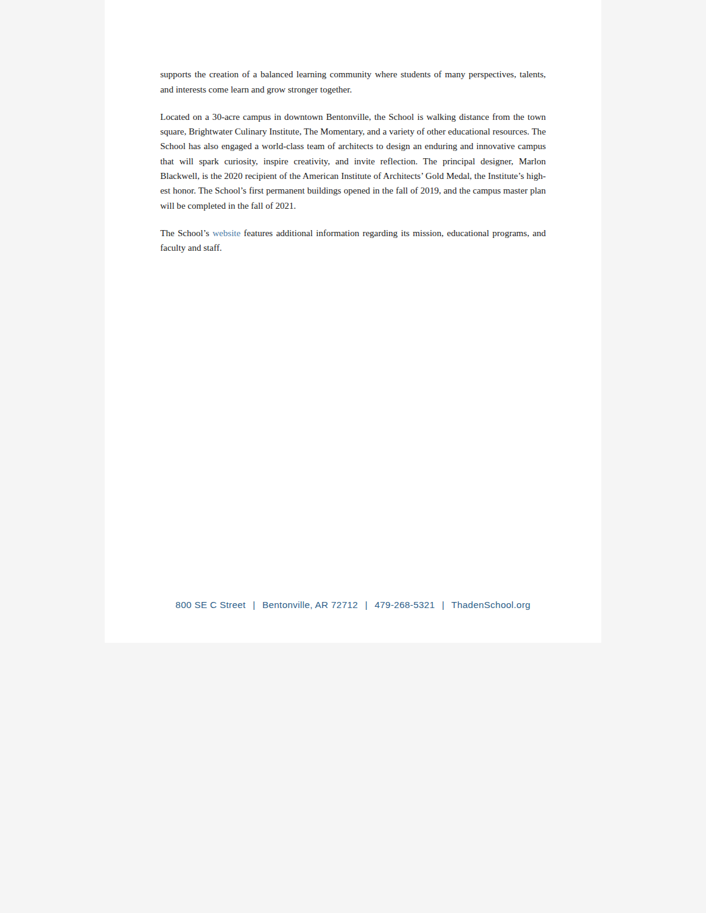supports the creation of a balanced learning community where students of many perspectives, talents, and interests come learn and grow stronger together.
Located on a 30-acre campus in downtown Bentonville, the School is walking distance from the town square, Brightwater Culinary Institute, The Momentary, and a variety of other educational resources. The School has also engaged a world-class team of architects to design an enduring and innovative campus that will spark curiosity, inspire creativity, and invite reflection. The principal designer, Marlon Blackwell, is the 2020 recipient of the American Institute of Architects’ Gold Medal, the Institute’s highest honor. The School’s first permanent buildings opened in the fall of 2019, and the campus master plan will be completed in the fall of 2021.
The School’s website features additional information regarding its mission, educational programs, and faculty and staff.
800 SE C Street | Bentonville, AR 72712 | 479-268-5321 | ThadenSchool.org